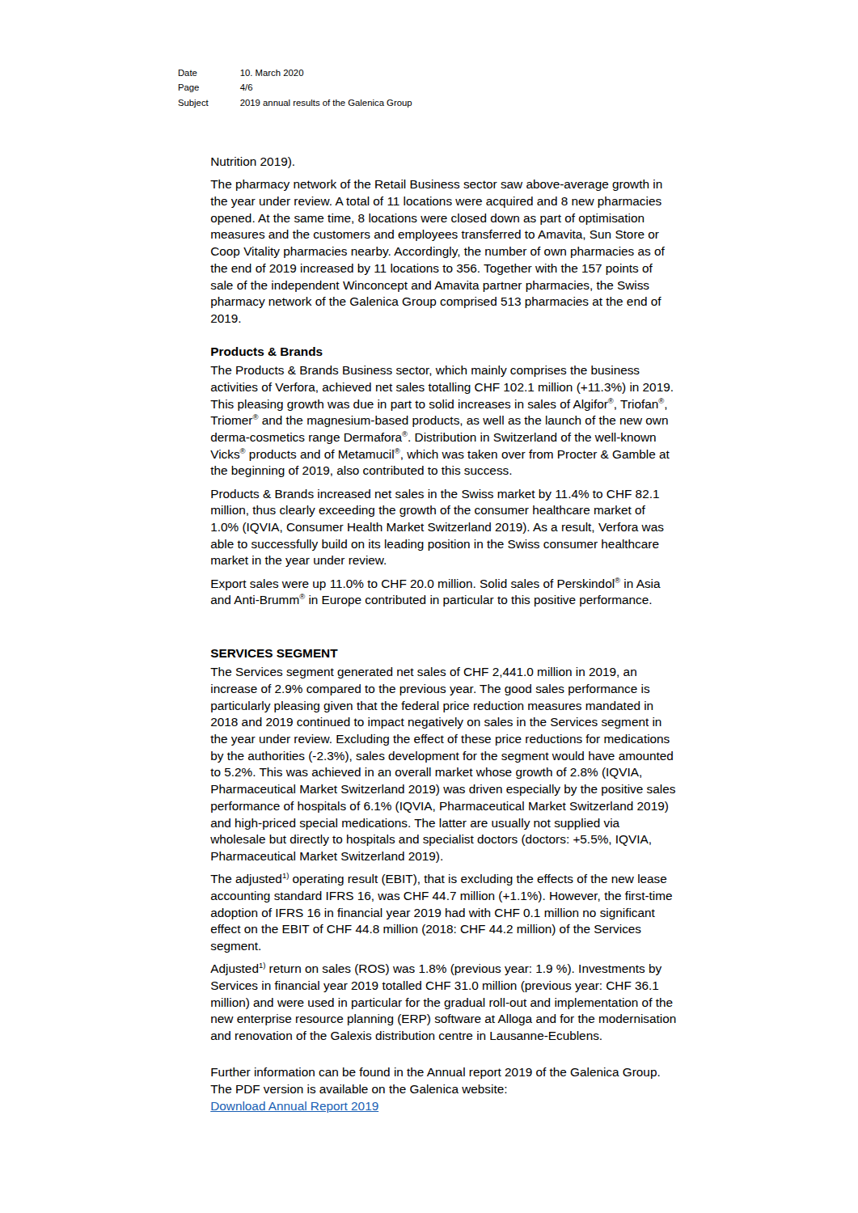| Date | 10. March 2020 |
| Page | 4/6 |
| Subject | 2019 annual results of the Galenica Group |
Nutrition 2019).
The pharmacy network of the Retail Business sector saw above-average growth in the year under review. A total of 11 locations were acquired and 8 new pharmacies opened. At the same time, 8 locations were closed down as part of optimisation measures and the customers and employees transferred to Amavita, Sun Store or Coop Vitality pharmacies nearby. Accordingly, the number of own pharmacies as of the end of 2019 increased by 11 locations to 356. Together with the 157 points of sale of the independent Winconcept and Amavita partner pharmacies, the Swiss pharmacy network of the Galenica Group comprised 513 pharmacies at the end of 2019.
Products & Brands
The Products & Brands Business sector, which mainly comprises the business activities of Verfora, achieved net sales totalling CHF 102.1 million (+11.3%) in 2019. This pleasing growth was due in part to solid increases in sales of Algifor®, Triofan®, Triomer® and the magnesium-based products, as well as the launch of the new own derma-cosmetics range Dermafora®. Distribution in Switzerland of the well-known Vicks® products and of Metamucil®, which was taken over from Procter & Gamble at the beginning of 2019, also contributed to this success.
Products & Brands increased net sales in the Swiss market by 11.4% to CHF 82.1 million, thus clearly exceeding the growth of the consumer healthcare market of 1.0% (IQVIA, Consumer Health Market Switzerland 2019). As a result, Verfora was able to successfully build on its leading position in the Swiss consumer healthcare market in the year under review.
Export sales were up 11.0% to CHF 20.0 million. Solid sales of Perskindol® in Asia and Anti-Brumm® in Europe contributed in particular to this positive performance.
SERVICES SEGMENT
The Services segment generated net sales of CHF 2,441.0 million in 2019, an increase of 2.9% compared to the previous year. The good sales performance is particularly pleasing given that the federal price reduction measures mandated in 2018 and 2019 continued to impact negatively on sales in the Services segment in the year under review. Excluding the effect of these price reductions for medications by the authorities (-2.3%), sales development for the segment would have amounted to 5.2%. This was achieved in an overall market whose growth of 2.8% (IQVIA, Pharmaceutical Market Switzerland 2019) was driven especially by the positive sales performance of hospitals of 6.1% (IQVIA, Pharmaceutical Market Switzerland 2019) and high-priced special medications. The latter are usually not supplied via wholesale but directly to hospitals and specialist doctors (doctors: +5.5%, IQVIA, Pharmaceutical Market Switzerland 2019).
The adjusted1) operating result (EBIT), that is excluding the effects of the new lease accounting standard IFRS 16, was CHF 44.7 million (+1.1%). However, the first-time adoption of IFRS 16 in financial year 2019 had with CHF 0.1 million no significant effect on the EBIT of CHF 44.8 million (2018: CHF 44.2 million) of the Services segment.
Adjusted1) return on sales (ROS) was 1.8% (previous year: 1.9 %). Investments by Services in financial year 2019 totalled CHF 31.0 million (previous year: CHF 36.1 million) and were used in particular for the gradual roll-out and implementation of the new enterprise resource planning (ERP) software at Alloga and for the modernisation and renovation of the Galexis distribution centre in Lausanne-Ecublens.
Further information can be found in the Annual report 2019 of the Galenica Group. The PDF version is available on the Galenica website:
Download Annual Report 2019